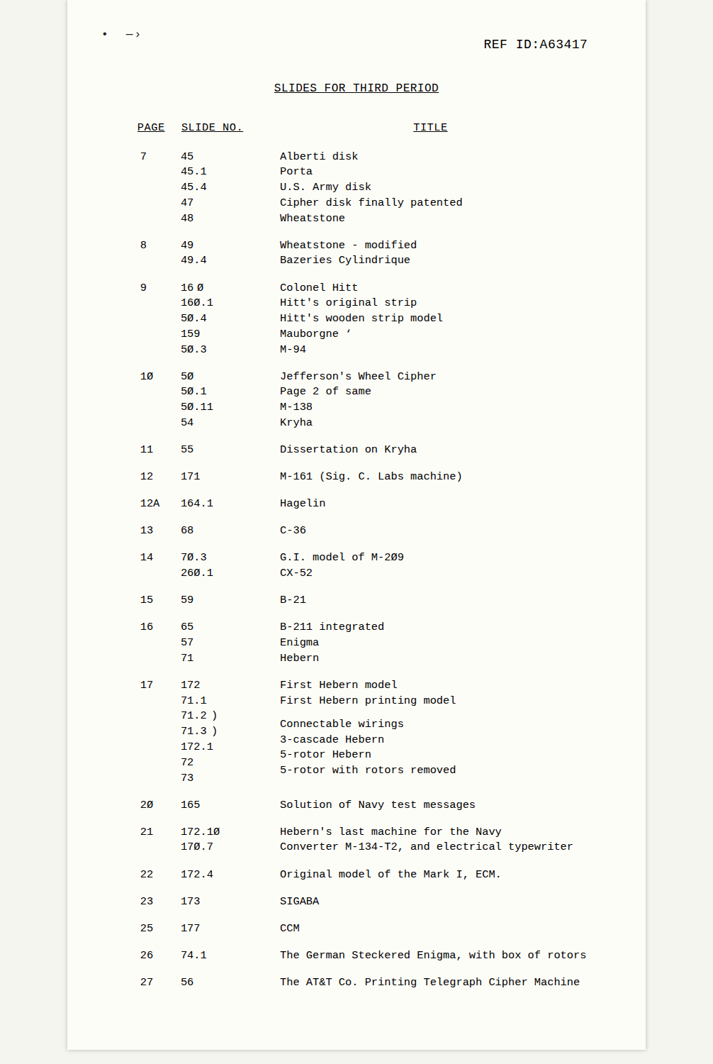• —›
REF ID:A63417
SLIDES FOR THIRD PERIOD
| PAGE | SLIDE NO. | TITLE |
| --- | --- | --- |
| 7 | 45 45.1 45.4 47 48 | Alberti disk Porta U.S. Army disk Cipher disk finally patented Wheatstone |
| 8 | 49 49.4 | Wheatstone - modified Bazeries Cylindrique |
| 9 | 16 Ø 16Ø.1 5Ø.4 159 5Ø.3 | Colonel Hitt Hitt's original strip Hitt's wooden strip model Mauborgne ‘ M-94 |
| 1Ø | 5Ø 5Ø.1 5Ø.11 54 | Jefferson's Wheel Cipher Page 2 of same M-138 Kryha |
| 11 | 55 | Dissertation on Kryha |
| 12 | 171 | M-161 (Sig. C. Labs machine) |
| 12A | 164.1 | Hagelin |
| 13 | 68 | C-36 |
| 14 | 7Ø.3 26Ø.1 | G.I. model of M-2Ø9 CX-52 |
| 15 | 59 | B-21 |
| 16 | 65 57 71 | B-211 integrated Enigma Hebern |
| 17 | 172 71.1 71.2 71.3 ) ) 172.1 72 73 | First Hebern model First Hebern printing model Connectable wirings 3-cascade Hebern 5-rotor Hebern 5-rotor with rotors removed |
| 2Ø | 165 | Solution of Navy test messages |
| 21 | 172.1Ø 17Ø.7 | Hebern's last machine for the Navy Converter M-134-T2, and electrical typewriter |
| 22 | 172.4 | Original model of the Mark I, ECM. |
| 23 | 173 | SIGABA |
| 25 | 177 | CCM |
| 26 | 74.1 | The German Steckered Enigma, with box of rotors |
| 27 | 56 | The AT&T Co. Printing Telegraph Cipher Machine |